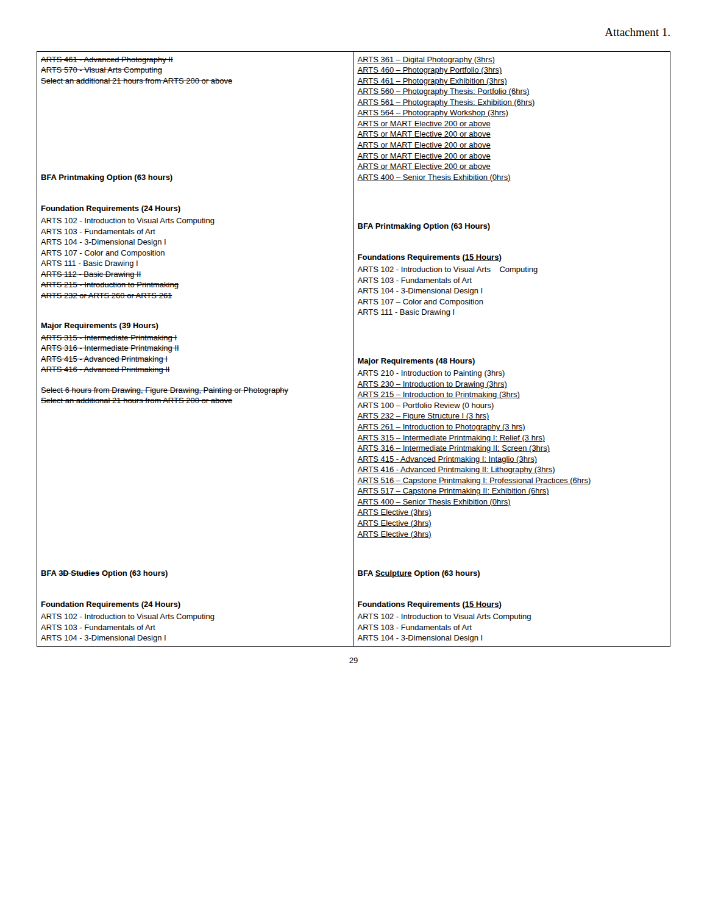Attachment 1.
| ARTS 461 - Advanced Photography II ARTS 570 - Visual Arts Computing Select an additional 21 hours from ARTS 200 or above BFA Printmaking Option (63 hours) Foundation Requirements (24 Hours) ARTS 102 - Introduction to Visual Arts Computing ARTS 103 - Fundamentals of Art ARTS 104 - 3-Dimensional Design I ARTS 107 - Color and Composition ARTS 111 - Basic Drawing I ARTS 112 - Basic Drawing II ARTS 215 - Introduction to Printmaking ARTS 232 or ARTS 260 or ARTS 261 Major Requirements (39 Hours) ARTS 315 - Intermediate Printmaking I ARTS 316 - Intermediate Printmaking II ARTS 415 - Advanced Printmaking I ARTS 416 - Advanced Printmaking II Select 6 hours from Drawing, Figure Drawing, Painting or Photography Select an additional 21 hours from ARTS 200 or above BFA 3D Studies Option (63 hours) Foundation Requirements (24 Hours) ARTS 102 - Introduction to Visual Arts Computing ARTS 103 - Fundamentals of Art ARTS 104 - 3-Dimensional Design I | ARTS 361 – Digital Photography (3hrs) ARTS 460 – Photography Portfolio (3hrs) ARTS 461 – Photography Exhibition (3hrs) ARTS 560 – Photography Thesis: Portfolio (6hrs) ARTS 561 – Photography Thesis: Exhibition (6hrs) ARTS 564 – Photography Workshop (3hrs) ARTS or MART Elective 200 or above ARTS or MART Elective 200 or above ARTS or MART Elective 200 or above ARTS or MART Elective 200 or above ARTS or MART Elective 200 or above ARTS 400 – Senior Thesis Exhibition (0hrs) BFA Printmaking Option (63 Hours) Foundations Requirements ( 15 Hours ) ARTS 102 - Introduction to Visual Arts Computing ARTS 103 - Fundamentals of Art ARTS 104 - 3-Dimensional Design I ARTS 107 – Color and Composition ARTS 111 - Basic Drawing I Major Requirements (48 Hours) ARTS 210 - Introduction to Painting (3hrs) ARTS 230 – Introduction to Drawing (3hrs) ARTS 215 – Introduction to Printmaking (3hrs) ARTS 100 – Portfolio Review (0 hours) ARTS 232 – Figure Structure I (3 hrs) ARTS 261 – Introduction to Photography (3 hrs) ARTS 315 – Intermediate Printmaking I: Relief (3 hrs) ARTS 316 – Intermediate Printmaking II: Screen (3hrs) ARTS 415 - Advanced Printmaking I: Intaglio (3hrs) ARTS 416 - Advanced Printmaking II: Lithography (3hrs) ARTS 516 – Capstone Printmaking I: Professional Practices (6hrs) ARTS 517 – Capstone Printmaking II: Exhibition (6hrs) ARTS 400 – Senior Thesis Exhibition (0hrs) ARTS Elective (3hrs) ARTS Elective (3hrs) ARTS Elective (3hrs) BFA Sculpture Option (63 hours) Foundations Requirements ( 15 Hours ) ARTS 102 - Introduction to Visual Arts Computing ARTS 103 - Fundamentals of Art ARTS 104 - 3-Dimensional Design I |
29